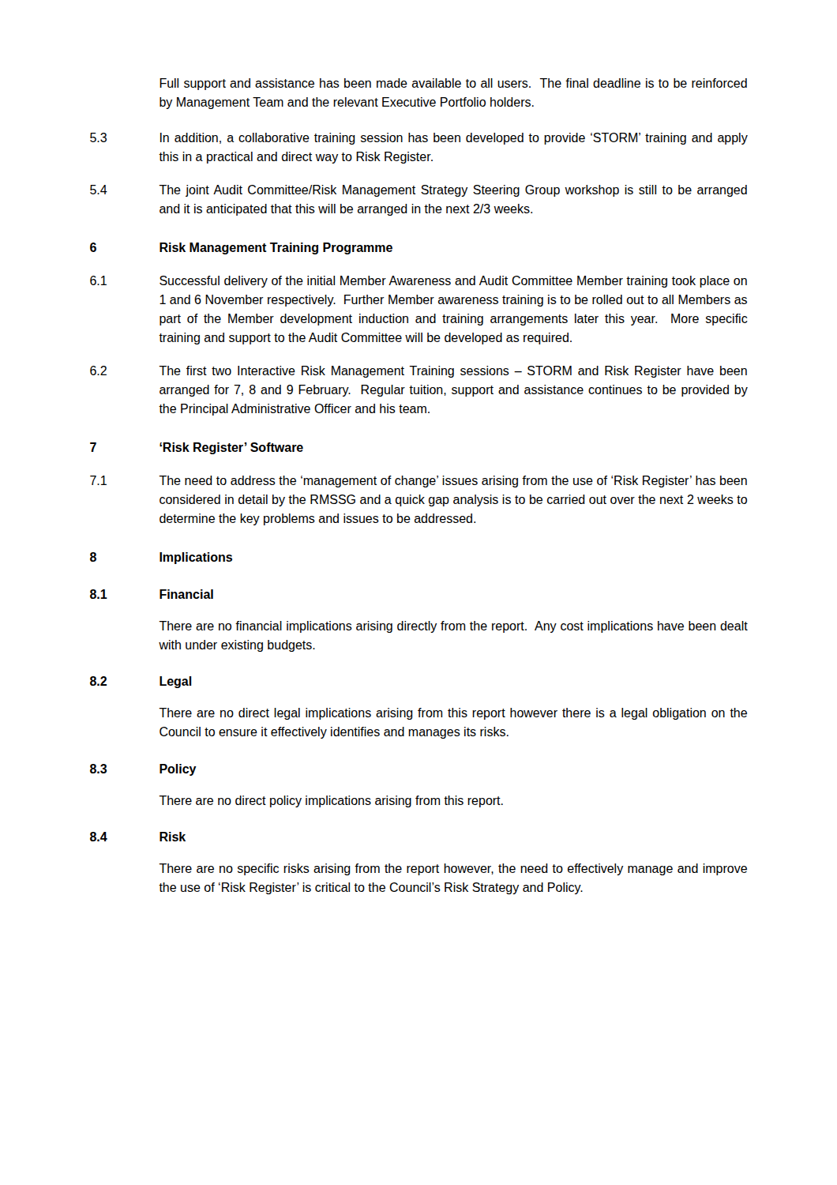Full support and assistance has been made available to all users. The final deadline is to be reinforced by Management Team and the relevant Executive Portfolio holders.
5.3
In addition, a collaborative training session has been developed to provide ‘STORM’ training and apply this in a practical and direct way to Risk Register.
5.4
The joint Audit Committee/Risk Management Strategy Steering Group workshop is still to be arranged and it is anticipated that this will be arranged in the next 2/3 weeks.
6
Risk Management Training Programme
6.1
Successful delivery of the initial Member Awareness and Audit Committee Member training took place on 1 and 6 November respectively. Further Member awareness training is to be rolled out to all Members as part of the Member development induction and training arrangements later this year. More specific training and support to the Audit Committee will be developed as required.
6.2
The first two Interactive Risk Management Training sessions – STORM and Risk Register have been arranged for 7, 8 and 9 February. Regular tuition, support and assistance continues to be provided by the Principal Administrative Officer and his team.
7
‘Risk Register’ Software
7.1
The need to address the ‘management of change’ issues arising from the use of ‘Risk Register’ has been considered in detail by the RMSSG and a quick gap analysis is to be carried out over the next 2 weeks to determine the key problems and issues to be addressed.
8
Implications
8.1
Financial
There are no financial implications arising directly from the report. Any cost implications have been dealt with under existing budgets.
8.2
Legal
There are no direct legal implications arising from this report however there is a legal obligation on the Council to ensure it effectively identifies and manages its risks.
8.3
Policy
There are no direct policy implications arising from this report.
8.4
Risk
There are no specific risks arising from the report however, the need to effectively manage and improve the use of ‘Risk Register’ is critical to the Council’s Risk Strategy and Policy.